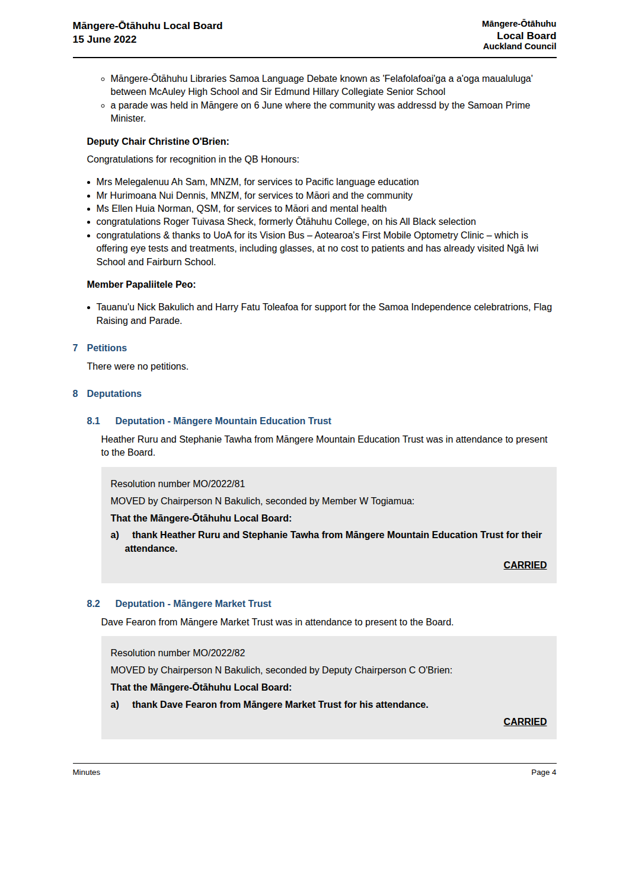Māngere-Ōtāhuhu Local Board
15 June 2022
Māngere-Ōtāhuhu
Local Board
Auckland Council
Māngere-Ōtāhuhu Libraries Samoa Language Debate known as 'Felafolafoai'ga a a'oga maualuluga' between McAuley High School and Sir Edmund Hillary Collegiate Senior School
a parade was held in Māngere on 6 June where the community was addressd by the Samoan Prime Minister.
Deputy Chair Christine O'Brien:
Congratulations for recognition in the QB Honours:
Mrs Melegalenuu Ah Sam, MNZM, for services to Pacific language education
Mr Hurimoana Nui Dennis, MNZM, for services to Māori and the community
Ms Ellen Huia Norman, QSM, for services to Māori and mental health
congratulations Roger Tuivasa Sheck, formerly Ōtāhuhu College, on his All Black selection
congratulations & thanks to UoA for its Vision Bus – Aotearoa's First Mobile Optometry Clinic – which is offering eye tests and treatments, including glasses, at no cost to patients and has already visited Ngā Iwi School and Fairburn School.
Member Papaliitele Peo:
Tauanu'u Nick Bakulich and Harry Fatu Toleafoa for support for the Samoa Independence celebratrions, Flag Raising and Parade.
7 Petitions
There were no petitions.
8 Deputations
8.1 Deputation - Māngere Mountain Education Trust
Heather Ruru and Stephanie Tawha from Māngere Mountain Education Trust was in attendance to present to the Board.
Resolution number MO/2022/81
MOVED by Chairperson N Bakulich, seconded by Member W Togiamua:
That the Māngere-Ōtāhuhu Local Board:
a) thank Heather Ruru and Stephanie Tawha from Māngere Mountain Education Trust for their attendance.
CARRIED
8.2 Deputation - Māngere Market Trust
Dave Fearon from Māngere Market Trust was in attendance to present to the Board.
Resolution number MO/2022/82
MOVED by Chairperson N Bakulich, seconded by Deputy Chairperson C O'Brien:
That the Māngere-Ōtāhuhu Local Board:
a) thank Dave Fearon from Māngere Market Trust for his attendance.
CARRIED
Minutes Page 4